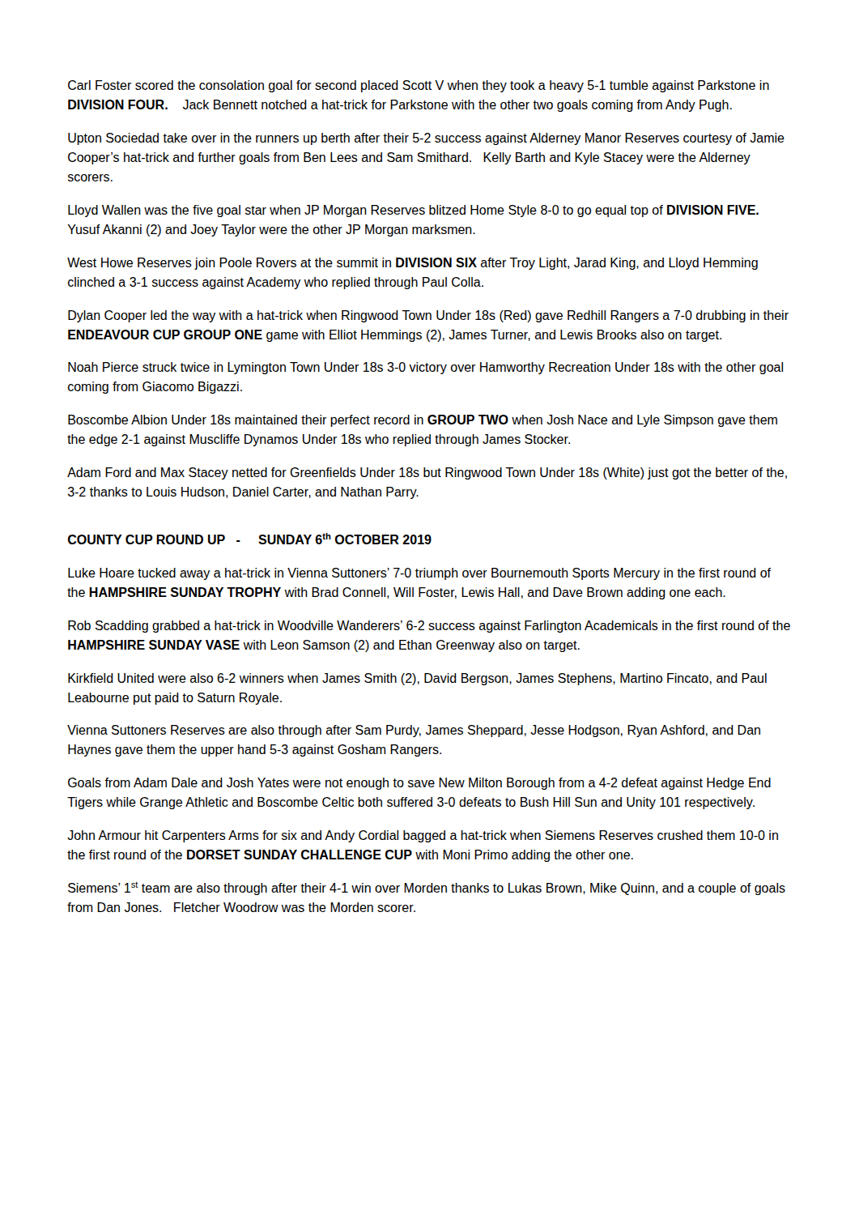Carl Foster scored the consolation goal for second placed Scott V when they took a heavy 5-1 tumble against Parkstone in DIVISION FOUR. Jack Bennett notched a hat-trick for Parkstone with the other two goals coming from Andy Pugh.
Upton Sociedad take over in the runners up berth after their 5-2 success against Alderney Manor Reserves courtesy of Jamie Cooper’s hat-trick and further goals from Ben Lees and Sam Smithard. Kelly Barth and Kyle Stacey were the Alderney scorers.
Lloyd Wallen was the five goal star when JP Morgan Reserves blitzed Home Style 8-0 to go equal top of DIVISION FIVE. Yusuf Akanni (2) and Joey Taylor were the other JP Morgan marksmen.
West Howe Reserves join Poole Rovers at the summit in DIVISION SIX after Troy Light, Jarad King, and Lloyd Hemming clinched a 3-1 success against Academy who replied through Paul Colla.
Dylan Cooper led the way with a hat-trick when Ringwood Town Under 18s (Red) gave Redhill Rangers a 7-0 drubbing in their ENDEAVOUR CUP GROUP ONE game with Elliot Hemmings (2), James Turner, and Lewis Brooks also on target.
Noah Pierce struck twice in Lymington Town Under 18s 3-0 victory over Hamworthy Recreation Under 18s with the other goal coming from Giacomo Bigazzi.
Boscombe Albion Under 18s maintained their perfect record in GROUP TWO when Josh Nace and Lyle Simpson gave them the edge 2-1 against Muscliffe Dynamos Under 18s who replied through James Stocker.
Adam Ford and Max Stacey netted for Greenfields Under 18s but Ringwood Town Under 18s (White) just got the better of the, 3-2 thanks to Louis Hudson, Daniel Carter, and Nathan Parry.
COUNTY CUP ROUND UP - SUNDAY 6th OCTOBER 2019
Luke Hoare tucked away a hat-trick in Vienna Suttoners’ 7-0 triumph over Bournemouth Sports Mercury in the first round of the HAMPSHIRE SUNDAY TROPHY with Brad Connell, Will Foster, Lewis Hall, and Dave Brown adding one each.
Rob Scadding grabbed a hat-trick in Woodville Wanderers’ 6-2 success against Farlington Academicals in the first round of the HAMPSHIRE SUNDAY VASE with Leon Samson (2) and Ethan Greenway also on target.
Kirkfield United were also 6-2 winners when James Smith (2), David Bergson, James Stephens, Martino Fincato, and Paul Leabourne put paid to Saturn Royale.
Vienna Suttoners Reserves are also through after Sam Purdy, James Sheppard, Jesse Hodgson, Ryan Ashford, and Dan Haynes gave them the upper hand 5-3 against Gosham Rangers.
Goals from Adam Dale and Josh Yates were not enough to save New Milton Borough from a 4-2 defeat against Hedge End Tigers while Grange Athletic and Boscombe Celtic both suffered 3-0 defeats to Bush Hill Sun and Unity 101 respectively.
John Armour hit Carpenters Arms for six and Andy Cordial bagged a hat-trick when Siemens Reserves crushed them 10-0 in the first round of the DORSET SUNDAY CHALLENGE CUP with Moni Primo adding the other one.
Siemens’ 1st team are also through after their 4-1 win over Morden thanks to Lukas Brown, Mike Quinn, and a couple of goals from Dan Jones. Fletcher Woodrow was the Morden scorer.